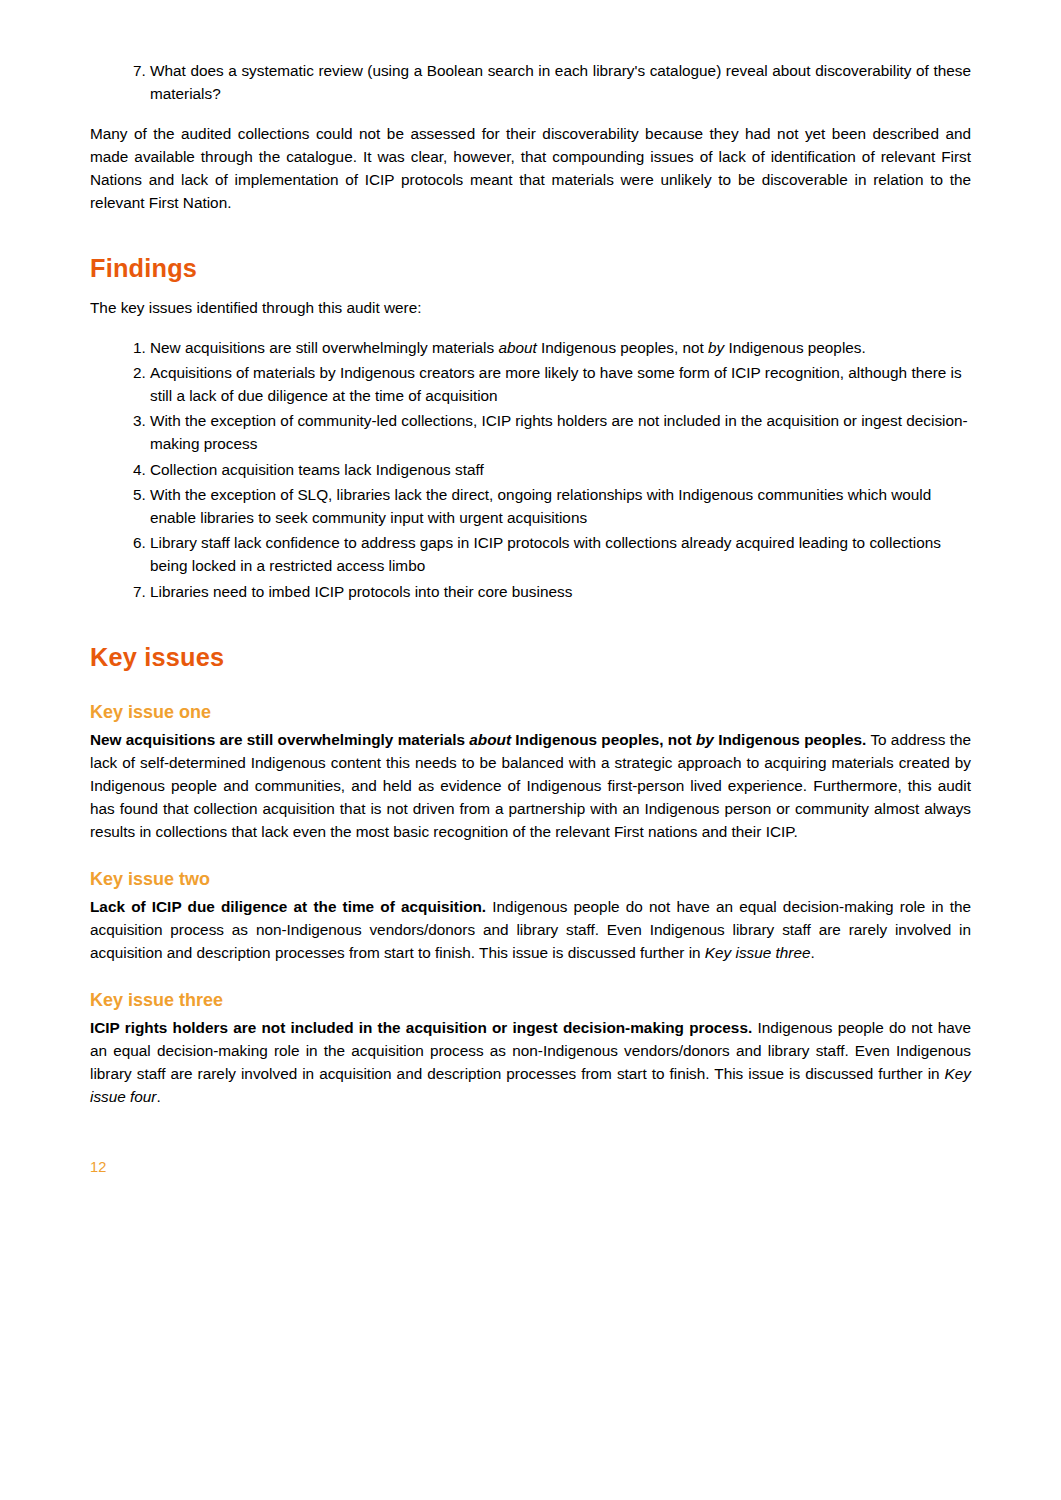What does a systematic review (using a Boolean search in each library's catalogue) reveal about discoverability of these materials?
Many of the audited collections could not be assessed for their discoverability because they had not yet been described and made available through the catalogue. It was clear, however, that compounding issues of lack of identification of relevant First Nations and lack of implementation of ICIP protocols meant that materials were unlikely to be discoverable in relation to the relevant First Nation.
Findings
The key issues identified through this audit were:
New acquisitions are still overwhelmingly materials about Indigenous peoples, not by Indigenous peoples.
Acquisitions of materials by Indigenous creators are more likely to have some form of ICIP recognition, although there is still a lack of due diligence at the time of acquisition
With the exception of community-led collections, ICIP rights holders are not included in the acquisition or ingest decision-making process
Collection acquisition teams lack Indigenous staff
With the exception of SLQ, libraries lack the direct, ongoing relationships with Indigenous communities which would enable libraries to seek community input with urgent acquisitions
Library staff lack confidence to address gaps in ICIP protocols with collections already acquired leading to collections being locked in a restricted access limbo
Libraries need to imbed ICIP protocols into their core business
Key issues
Key issue one
New acquisitions are still overwhelmingly materials about Indigenous peoples, not by Indigenous peoples. To address the lack of self-determined Indigenous content this needs to be balanced with a strategic approach to acquiring materials created by Indigenous people and communities, and held as evidence of Indigenous first-person lived experience. Furthermore, this audit has found that collection acquisition that is not driven from a partnership with an Indigenous person or community almost always results in collections that lack even the most basic recognition of the relevant First nations and their ICIP.
Key issue two
Lack of ICIP due diligence at the time of acquisition. Indigenous people do not have an equal decision-making role in the acquisition process as non-Indigenous vendors/donors and library staff. Even Indigenous library staff are rarely involved in acquisition and description processes from start to finish. This issue is discussed further in Key issue three.
Key issue three
ICIP rights holders are not included in the acquisition or ingest decision-making process. Indigenous people do not have an equal decision-making role in the acquisition process as non-Indigenous vendors/donors and library staff. Even Indigenous library staff are rarely involved in acquisition and description processes from start to finish. This issue is discussed further in Key issue four.
12